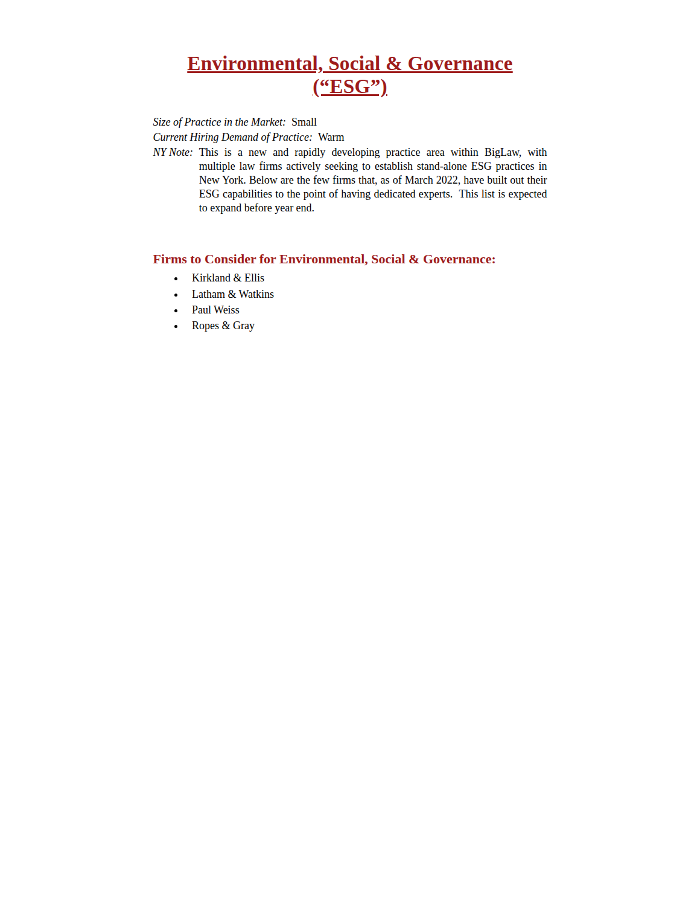Environmental, Social & Governance (“ESG”)
Size of Practice in the Market: Small
Current Hiring Demand of Practice: Warm
NY Note:
This is a new and rapidly developing practice area within BigLaw, with multiple law firms actively seeking to establish stand-alone ESG practices in New York. Below are the few firms that, as of March 2022, have built out their ESG capabilities to the point of having dedicated experts. This list is expected to expand before year end.
Firms to Consider for Environmental, Social & Governance:
Kirkland & Ellis
Latham & Watkins
Paul Weiss
Ropes & Gray